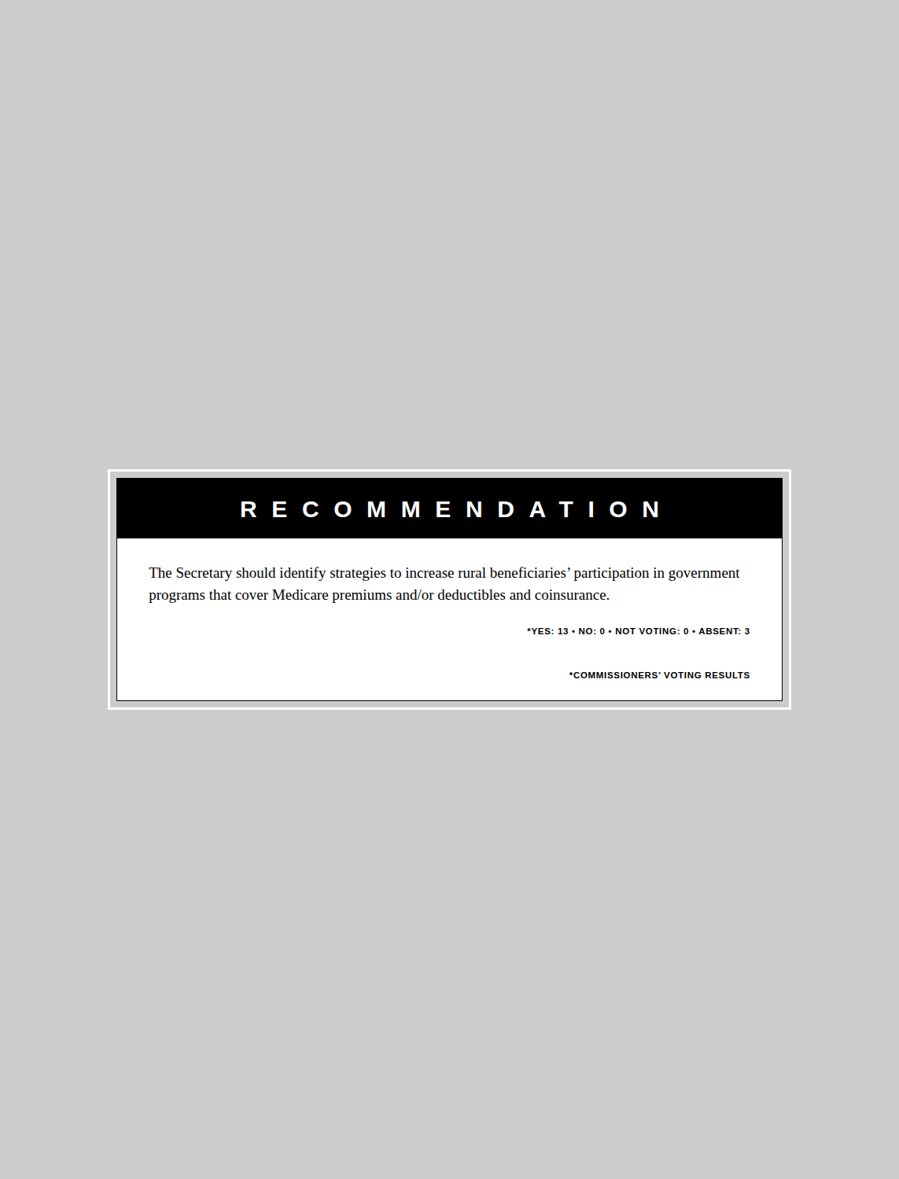RECOMMENDATION
The Secretary should identify strategies to increase rural beneficiaries’ participation in government programs that cover Medicare premiums and/or deductibles and coinsurance.
*YES: 13 • NO: 0 • NOT VOTING: 0 • ABSENT: 3
*COMMISSIONERS’ VOTING RESULTS